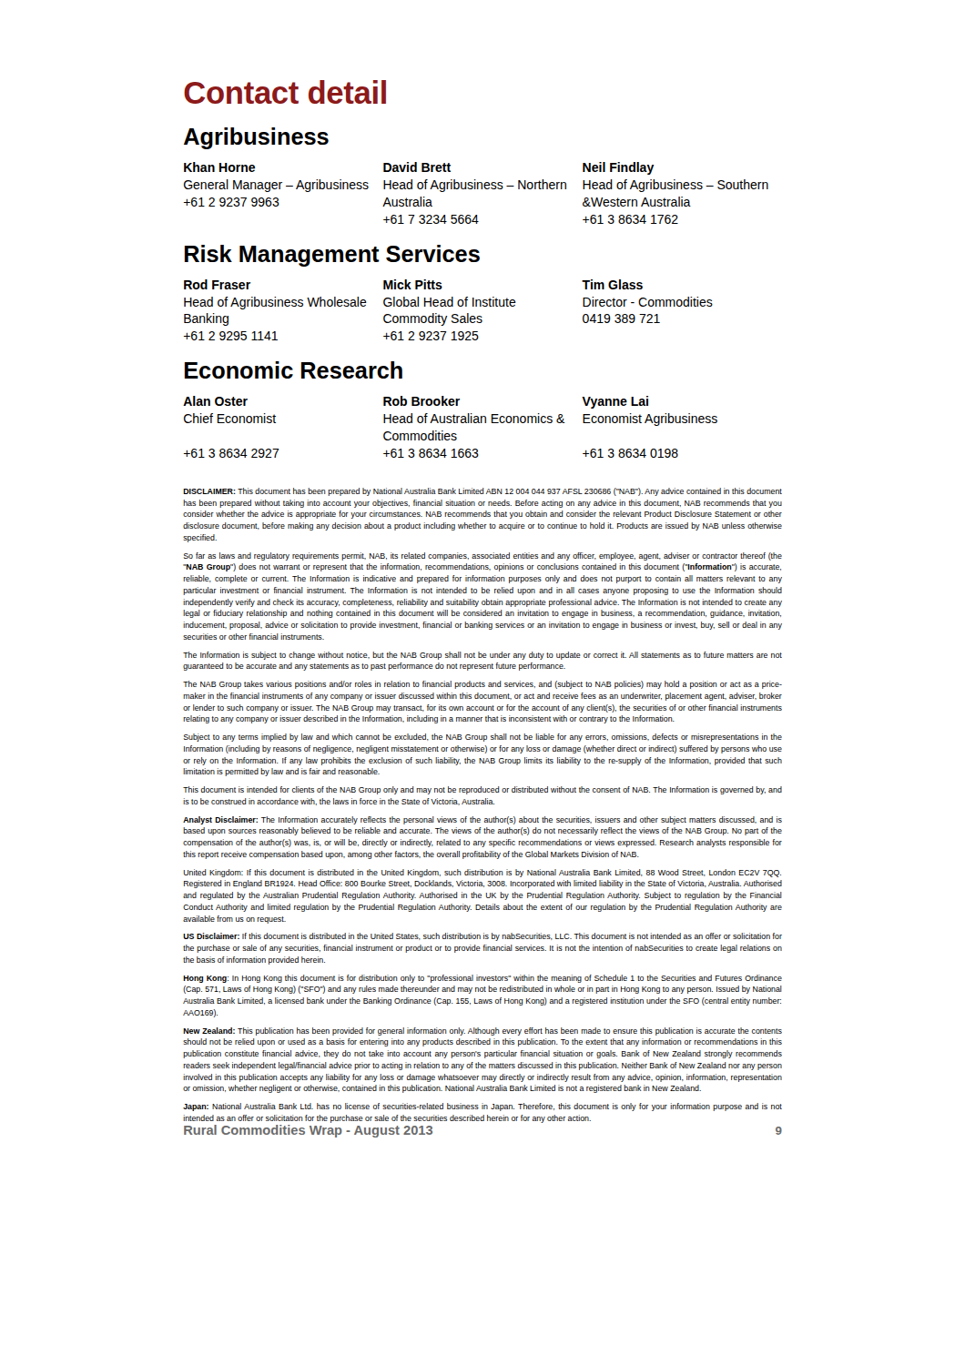Contact detail
Agribusiness
| Khan Horne General Manager – Agribusiness +61 2 9237 9963 | David Brett Head of Agribusiness – Northern Australia +61 7 3234 5664 | Neil Findlay Head of Agribusiness – Southern &Western Australia +61 3 8634 1762 |
Risk Management Services
| Rod Fraser Head of Agribusiness Wholesale Banking +61 2 9295 1141 | Mick Pitts Global Head of Institute Commodity Sales +61 2 9237 1925 | Tim Glass Director - Commodities 0419 389 721 |
Economic Research
| Alan Oster Chief Economist +61 3 8634 2927 | Rob Brooker Head of Australian Economics & Commodities +61 3 8634 1663 | Vyanne Lai Economist Agribusiness +61 3 8634 0198 |
DISCLAIMER: This document has been prepared by National Australia Bank Limited ABN 12 004 044 937 AFSL 230686 ("NAB"). Any advice contained in this document has been prepared without taking into account your objectives, financial situation or needs. Before acting on any advice in this document, NAB recommends that you consider whether the advice is appropriate for your circumstances. NAB recommends that you obtain and consider the relevant Product Disclosure Statement or other disclosure document, before making any decision about a product including whether to acquire or to continue to hold it. Products are issued by NAB unless otherwise specified.
So far as laws and regulatory requirements permit, NAB, its related companies, associated entities and any officer, employee, agent, adviser or contractor thereof (the "NAB Group") does not warrant or represent that the information, recommendations, opinions or conclusions contained in this document ("Information") is accurate, reliable, complete or current. The Information is indicative and prepared for information purposes only and does not purport to contain all matters relevant to any particular investment or financial instrument. The Information is not intended to be relied upon and in all cases anyone proposing to use the Information should independently verify and check its accuracy, completeness, reliability and suitability obtain appropriate professional advice. The Information is not intended to create any legal or fiduciary relationship and nothing contained in this document will be considered an invitation to engage in business, a recommendation, guidance, invitation, inducement, proposal, advice or solicitation to provide investment, financial or banking services or an invitation to engage in business or invest, buy, sell or deal in any securities or other financial instruments.
The Information is subject to change without notice, but the NAB Group shall not be under any duty to update or correct it. All statements as to future matters are not guaranteed to be accurate and any statements as to past performance do not represent future performance.
The NAB Group takes various positions and/or roles in relation to financial products and services, and (subject to NAB policies) may hold a position or act as a price-maker in the financial instruments of any company or issuer discussed within this document, or act and receive fees as an underwriter, placement agent, adviser, broker or lender to such company or issuer. The NAB Group may transact, for its own account or for the account of any client(s), the securities of or other financial instruments relating to any company or issuer described in the Information, including in a manner that is inconsistent with or contrary to the Information.
Subject to any terms implied by law and which cannot be excluded, the NAB Group shall not be liable for any errors, omissions, defects or misrepresentations in the Information (including by reasons of negligence, negligent misstatement or otherwise) or for any loss or damage (whether direct or indirect) suffered by persons who use or rely on the Information. If any law prohibits the exclusion of such liability, the NAB Group limits its liability to the re-supply of the Information, provided that such limitation is permitted by law and is fair and reasonable.
This document is intended for clients of the NAB Group only and may not be reproduced or distributed without the consent of NAB. The Information is governed by, and is to be construed in accordance with, the laws in force in the State of Victoria, Australia.
Analyst Disclaimer: The Information accurately reflects the personal views of the author(s) about the securities, issuers and other subject matters discussed, and is based upon sources reasonably believed to be reliable and accurate. The views of the author(s) do not necessarily reflect the views of the NAB Group. No part of the compensation of the author(s) was, is, or will be, directly or indirectly, related to any specific recommendations or views expressed. Research analysts responsible for this report receive compensation based upon, among other factors, the overall profitability of the Global Markets Division of NAB.
United Kingdom: If this document is distributed in the United Kingdom, such distribution is by National Australia Bank Limited, 88 Wood Street, London EC2V 7QQ. Registered in England BR1924. Head Office: 800 Bourke Street, Docklands, Victoria, 3008. Incorporated with limited liability in the State of Victoria, Australia. Authorised and regulated by the Australian Prudential Regulation Authority. Authorised in the UK by the Prudential Regulation Authority. Subject to regulation by the Financial Conduct Authority and limited regulation by the Prudential Regulation Authority. Details about the extent of our regulation by the Prudential Regulation Authority are available from us on request.
US Disclaimer: If this document is distributed in the United States, such distribution is by nabSecurities, LLC. This document is not intended as an offer or solicitation for the purchase or sale of any securities, financial instrument or product or to provide financial services. It is not the intention of nabSecurities to create legal relations on the basis of information provided herein.
Hong Kong: In Hong Kong this document is for distribution only to "professional investors" within the meaning of Schedule 1 to the Securities and Futures Ordinance (Cap. 571, Laws of Hong Kong) ("SFO") and any rules made thereunder and may not be redistributed in whole or in part in Hong Kong to any person. Issued by National Australia Bank Limited, a licensed bank under the Banking Ordinance (Cap. 155, Laws of Hong Kong) and a registered institution under the SFO (central entity number: AAO169).
New Zealand: This publication has been provided for general information only. Although every effort has been made to ensure this publication is accurate the contents should not be relied upon or used as a basis for entering into any products described in this publication. To the extent that any information or recommendations in this publication constitute financial advice, they do not take into account any person's particular financial situation or goals. Bank of New Zealand strongly recommends readers seek independent legal/financial advice prior to acting in relation to any of the matters discussed in this publication. Neither Bank of New Zealand nor any person involved in this publication accepts any liability for any loss or damage whatsoever may directly or indirectly result from any advice, opinion, information, representation or omission, whether negligent or otherwise, contained in this publication. National Australia Bank Limited is not a registered bank in New Zealand.
Japan: National Australia Bank Ltd. has no license of securities-related business in Japan. Therefore, this document is only for your information purpose and is not intended as an offer or solicitation for the purchase or sale of the securities described herein or for any other action.
Rural Commodities Wrap - August 2013
9